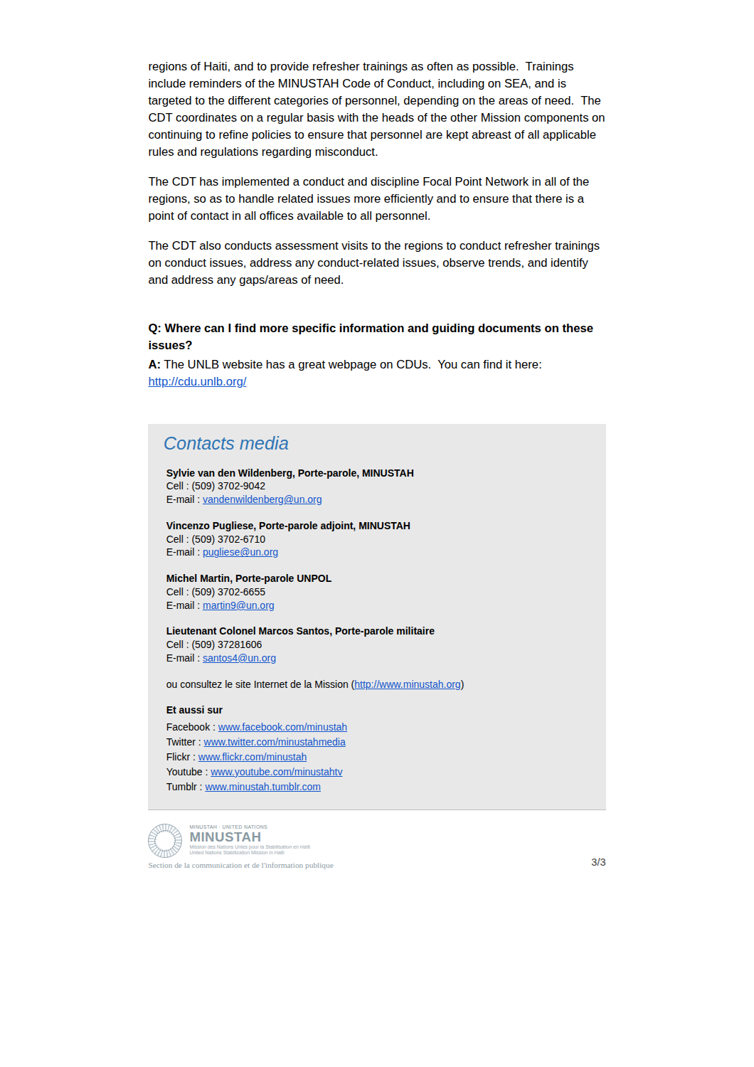regions of Haiti, and to provide refresher trainings as often as possible. Trainings include reminders of the MINUSTAH Code of Conduct, including on SEA, and is targeted to the different categories of personnel, depending on the areas of need. The CDT coordinates on a regular basis with the heads of the other Mission components on continuing to refine policies to ensure that personnel are kept abreast of all applicable rules and regulations regarding misconduct.
The CDT has implemented a conduct and discipline Focal Point Network in all of the regions, so as to handle related issues more efficiently and to ensure that there is a point of contact in all offices available to all personnel.
The CDT also conducts assessment visits to the regions to conduct refresher trainings on conduct issues, address any conduct-related issues, observe trends, and identify and address any gaps/areas of need.
Q: Where can I find more specific information and guiding documents on these issues?
A: The UNLB website has a great webpage on CDUs. You can find it here: http://cdu.unlb.org/
Contacts media
Sylvie van den Wildenberg, Porte-parole, MINUSTAH Cell : (509) 3702-9042
E-mail : vandenwildenberg@un.org
Vincenzo Pugliese, Porte-parole adjoint, MINUSTAH Cell : (509) 3702-6710
E-mail : pugliese@un.org
Michel Martin, Porte-parole UNPOL Cell : (509) 3702-6655
E-mail : martin9@un.org
Lieutenant Colonel Marcos Santos, Porte-parole militaire Cell : (509) 37281606
E-mail : santos4@un.org
ou consultez le site Internet de la Mission (http://www.minustah.org)
Et aussi sur
Facebook : www.facebook.com/minustah
Twitter : www.twitter.com/minustahmedia
Flickr : www.flickr.com/minustah
Youtube : www.youtube.com/minustahtv
Tumblr : www.minustah.tumblr.com
MINUSTAH · UNITED NATIONS MINUSTAH Mission des Nations Unies pour la Stabilisation en Haïti United Nations Stabilization Mission in Haiti
Section de la communication et de l'information publique
3/3